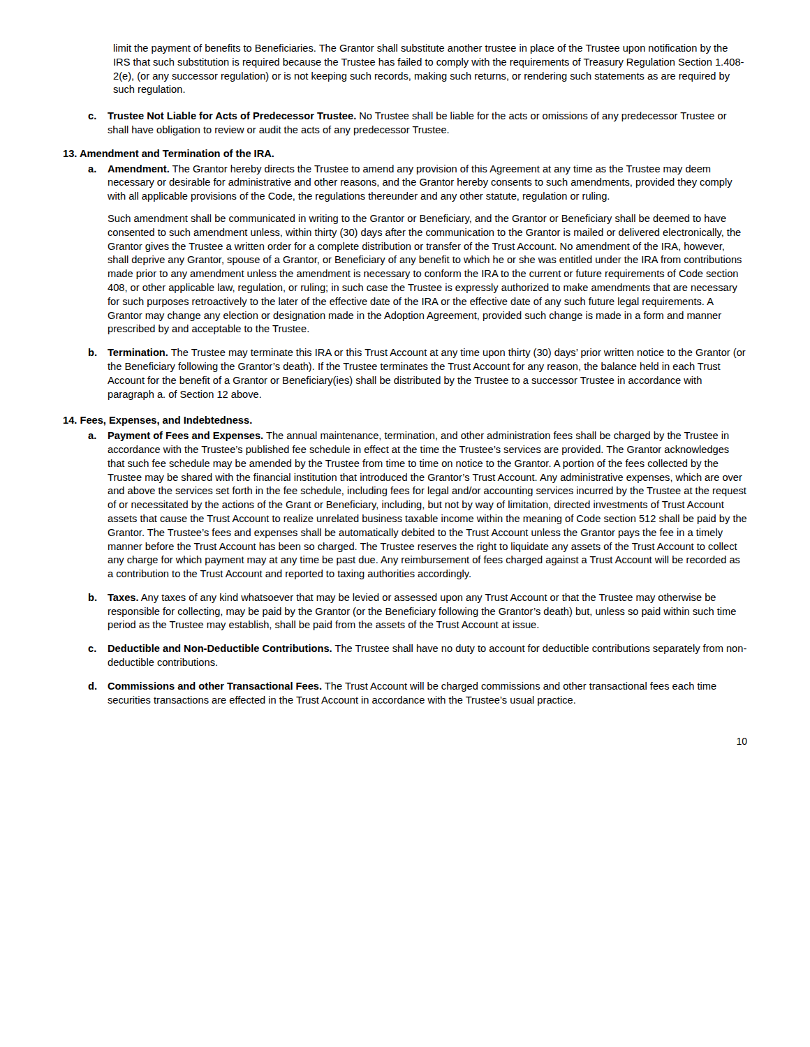limit the payment of benefits to Beneficiaries. The Grantor shall substitute another trustee in place of the Trustee upon notification by the IRS that such substitution is required because the Trustee has failed to comply with the requirements of Treasury Regulation Section 1.408-2(e), (or any successor regulation) or is not keeping such records, making such returns, or rendering such statements as are required by such regulation.
c.
Trustee Not Liable for Acts of Predecessor Trustee. No Trustee shall be liable for the acts or omissions of any predecessor Trustee or shall have obligation to review or audit the acts of any predecessor Trustee.
13. Amendment and Termination of the IRA.
a.
Amendment. The Grantor hereby directs the Trustee to amend any provision of this Agreement at any time as the Trustee may deem necessary or desirable for administrative and other reasons, and the Grantor hereby consents to such amendments, provided they comply with all applicable provisions of the Code, the regulations thereunder and any other statute, regulation or ruling.
Such amendment shall be communicated in writing to the Grantor or Beneficiary, and the Grantor or Beneficiary shall be deemed to have consented to such amendment unless, within thirty (30) days after the communication to the Grantor is mailed or delivered electronically, the Grantor gives the Trustee a written order for a complete distribution or transfer of the Trust Account. No amendment of the IRA, however, shall deprive any Grantor, spouse of a Grantor, or Beneficiary of any benefit to which he or she was entitled under the IRA from contributions made prior to any amendment unless the amendment is necessary to conform the IRA to the current or future requirements of Code section 408, or other applicable law, regulation, or ruling; in such case the Trustee is expressly authorized to make amendments that are necessary for such purposes retroactively to the later of the effective date of the IRA or the effective date of any such future legal requirements. A Grantor may change any election or designation made in the Adoption Agreement, provided such change is made in a form and manner prescribed by and acceptable to the Trustee.
b.
Termination. The Trustee may terminate this IRA or this Trust Account at any time upon thirty (30) days’ prior written notice to the Grantor (or the Beneficiary following the Grantor’s death). If the Trustee terminates the Trust Account for any reason, the balance held in each Trust Account for the benefit of a Grantor or Beneficiary(ies) shall be distributed by the Trustee to a successor Trustee in accordance with paragraph a. of Section 12 above.
14. Fees, Expenses, and Indebtedness.
a.
Payment of Fees and Expenses. The annual maintenance, termination, and other administration fees shall be charged by the Trustee in accordance with the Trustee’s published fee schedule in effect at the time the Trustee’s services are provided. The Grantor acknowledges that such fee schedule may be amended by the Trustee from time to time on notice to the Grantor. A portion of the fees collected by the Trustee may be shared with the financial institution that introduced the Grantor’s Trust Account. Any administrative expenses, which are over and above the services set forth in the fee schedule, including fees for legal and/or accounting services incurred by the Trustee at the request of or necessitated by the actions of the Grant or Beneficiary, including, but not by way of limitation, directed investments of Trust Account assets that cause the Trust Account to realize unrelated business taxable income within the meaning of Code section 512 shall be paid by the Grantor. The Trustee’s fees and expenses shall be automatically debited to the Trust Account unless the Grantor pays the fee in a timely manner before the Trust Account has been so charged. The Trustee reserves the right to liquidate any assets of the Trust Account to collect any charge for which payment may at any time be past due. Any reimbursement of fees charged against a Trust Account will be recorded as a contribution to the Trust Account and reported to taxing authorities accordingly.
b.
Taxes. Any taxes of any kind whatsoever that may be levied or assessed upon any Trust Account or that the Trustee may otherwise be responsible for collecting, may be paid by the Grantor (or the Beneficiary following the Grantor’s death) but, unless so paid within such time period as the Trustee may establish, shall be paid from the assets of the Trust Account at issue.
c.
Deductible and Non-Deductible Contributions. The Trustee shall have no duty to account for deductible contributions separately from non-deductible contributions.
d.
Commissions and other Transactional Fees. The Trust Account will be charged commissions and other transactional fees each time securities transactions are effected in the Trust Account in accordance with the Trustee’s usual practice.
10